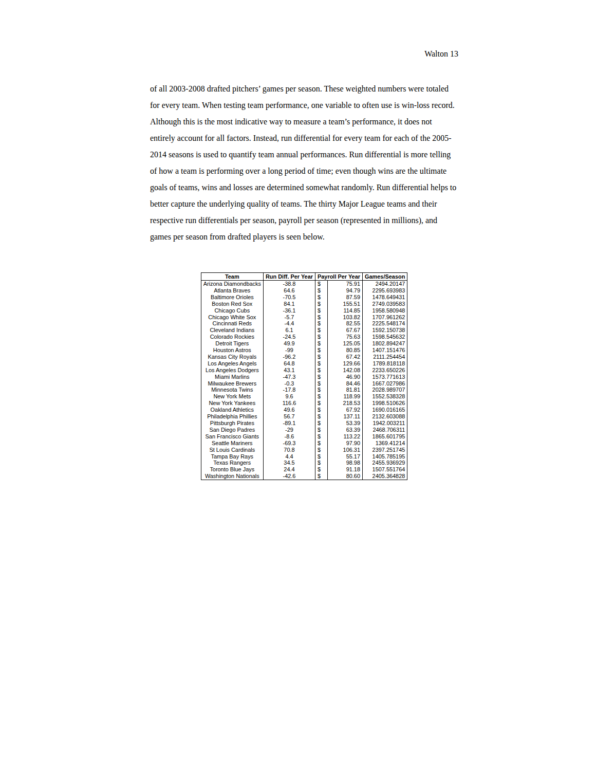Walton 13
of all 2003-2008 drafted pitchers’ games per season. These weighted numbers were totaled for every team. When testing team performance, one variable to often use is win-loss record. Although this is the most indicative way to measure a team’s performance, it does not entirely account for all factors. Instead, run differential for every team for each of the 2005-2014 seasons is used to quantify team annual performances. Run differential is more telling of how a team is performing over a long period of time; even though wins are the ultimate goals of teams, wins and losses are determined somewhat randomly. Run differential helps to better capture the underlying quality of teams. The thirty Major League teams and their respective run differentials per season, payroll per season (represented in millions), and games per season from drafted players is seen below.
| Team | Run Diff. Per Year | Payroll Per Year | Games/Season |
| --- | --- | --- | --- |
| Arizona Diamondbacks | -38.8 | $ | 75.91 | 2494.20147 |
| Atlanta Braves | 64.6 | $ | 94.79 | 2295.693983 |
| Baltimore Orioles | -70.5 | $ | 87.59 | 1478.649431 |
| Boston Red Sox | 84.1 | $ | 155.51 | 2749.039583 |
| Chicago Cubs | -36.1 | $ | 114.85 | 1958.580948 |
| Chicago White Sox | -5.7 | $ | 103.82 | 1707.961262 |
| Cincinnati Reds | -4.4 | $ | 82.55 | 2225.548174 |
| Cleveland Indians | 6.1 | $ | 67.67 | 1592.150738 |
| Colorado Rockies | -24.5 | $ | 75.63 | 1598.545632 |
| Detroit Tigers | 49.9 | $ | 125.05 | 1802.894247 |
| Houston Astros | -99 | $ | 80.85 | 1407.151476 |
| Kansas City Royals | -96.2 | $ | 67.42 | 2111.254454 |
| Los Angeles Angels | 64.8 | $ | 129.66 | 1789.818118 |
| Los Angeles Dodgers | 43.1 | $ | 142.08 | 2233.650226 |
| Miami Marlins | -47.3 | $ | 46.90 | 1573.771613 |
| Milwaukee Brewers | -0.3 | $ | 84.46 | 1667.027986 |
| Minnesota Twins | -17.8 | $ | 81.81 | 2028.989707 |
| New York Mets | 9.6 | $ | 118.99 | 1552.538328 |
| New York Yankees | 116.6 | $ | 218.53 | 1998.510626 |
| Oakland Athletics | 49.6 | $ | 67.92 | 1690.016165 |
| Philadelphia Phillies | 56.7 | $ | 137.11 | 2132.603088 |
| Pittsburgh Pirates | -89.1 | $ | 53.39 | 1942.003211 |
| San Diego Padres | -29 | $ | 63.39 | 2468.706311 |
| San Francisco Giants | -8.6 | $ | 113.22 | 1865.601795 |
| Seattle Mariners | -69.3 | $ | 97.90 | 1369.41214 |
| St Louis Cardinals | 70.8 | $ | 106.31 | 2397.251745 |
| Tampa Bay Rays | 4.4 | $ | 55.17 | 1405.785195 |
| Texas Rangers | 34.5 | $ | 98.98 | 2455.936929 |
| Toronto Blue Jays | 24.4 | $ | 91.18 | 1507.551764 |
| Washington Nationals | -42.6 | $ | 80.60 | 2405.364828 |